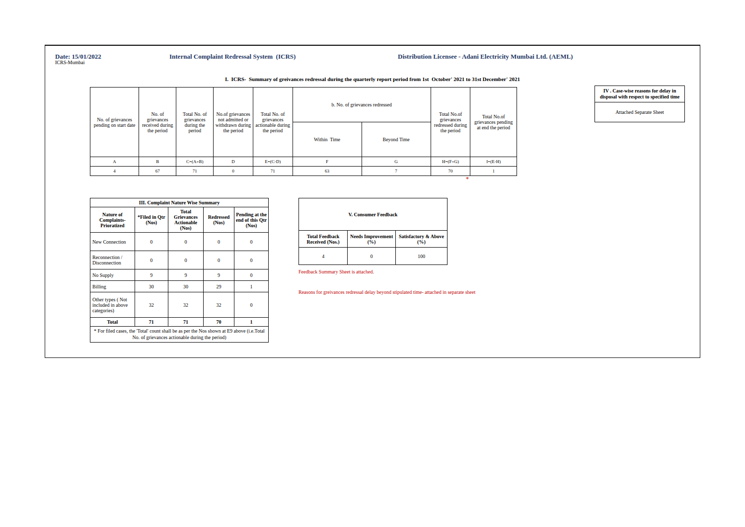Date: 15/01/2022
Internal Complaint Redressal System (ICRS)
Distribution Licensee - Adani Electricity Mumbai Ltd. (AEML)
ICRS-Mumbai
I. ICRS- Summary of greivances redressal during the quarterly report period from 1st October' 2021 to 31st December' 2021
| No. of grievances pending on start date | No. of grievances received during the period | Total No. of grievances during the period | No.of grievances not admitted or withdrawn during the period | Total No. of grievances actionable during the period | b. No. of grievances redressed | Total No.of grievances redressed during the period | Total No.of grievances pending at end the period |
| Within Time | Beyond Time |
| A | B | C=(A+B) | D | E=(C-D) | F | G | H=(F+G) | I=(E-H) |
| 4 | 67 | 71 | 0 | 71 | 63 | 7 | 70 | 1 |
*
IV . Case-wise reasons for delay in disposal with respect to specified time
Attached Separate Sheet
| III. Complaint Nature Wise Summary |
| Nature of Complaints-Prioratized | *Filed in Qtr (Nos) | Total Grievances Actionable (Nos) | Redressed (Nos) | Pending at the end of this Qtr (Nos) |
| New Connection | 0 | 0 | 0 | 0 |
| Reconnection / Disconnection | 0 | 0 | 0 | 0 |
| No Supply | 9 | 9 | 9 | 0 |
| Billing | 30 | 30 | 29 | 1 |
| Other types ( Not included in above categories) | 32 | 32 | 32 | 0 |
| Total | 71 | 71 | 70 | 1 |
| * For filed cases, the 'Total' count shall be as per the Nos shown at E9 above (i.e.Total No. of grievances actionable during the period) |
| V. Consumer Feedback |
| Total Feedback Received (Nos.) | Needs Improvement (%) | Satisfactory & Above (%) |
| 4 | 0 | 100 |
Feedback Summary Sheet is attached.
Reasons for greivances redressal delay beyond stipulated time- attached in separate sheet